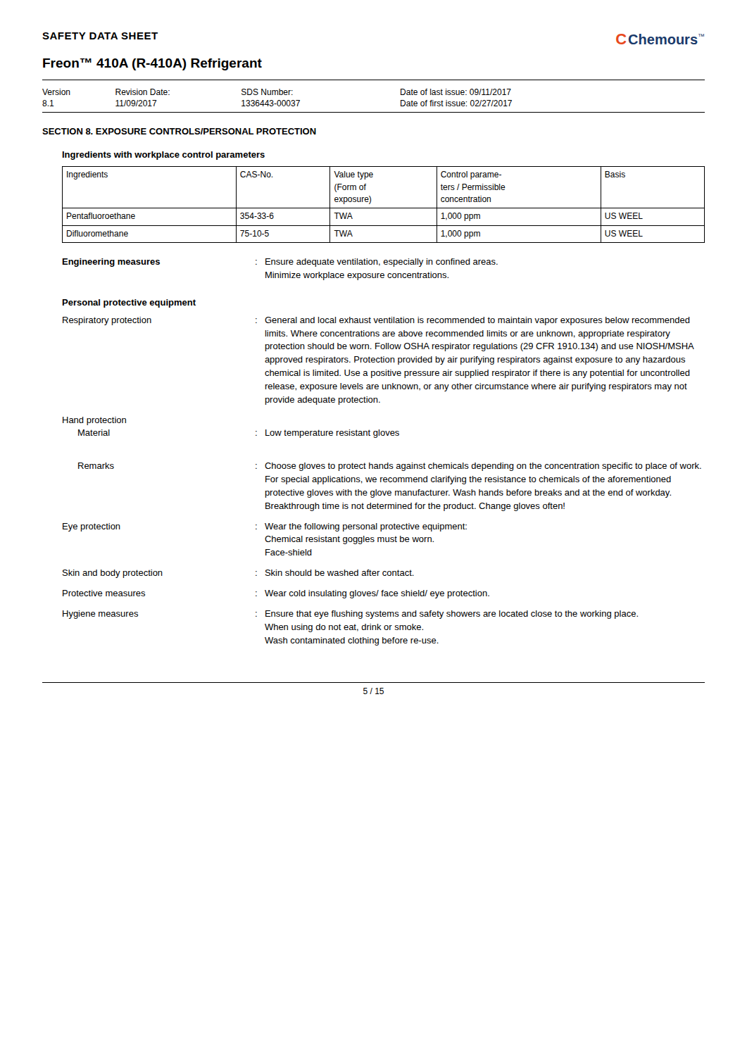SAFETY DATA SHEET
Freon™ 410A (R-410A) Refrigerant
CChemours™
| Version 8.1 | Revision Date: 11/09/2017 | SDS Number: 1336443-00037 | Date of last issue: 09/11/2017 Date of first issue: 02/27/2017 |
SECTION 8. EXPOSURE CONTROLS/PERSONAL PROTECTION
Ingredients with workplace control parameters
| Ingredients | CAS-No. | Value type (Form of exposure) | Control parame- ters / Permissible concentration | Basis |
| --- | --- | --- | --- | --- |
| Pentafluoroethane | 354-33-6 | TWA | 1,000 ppm | US WEEL |
| Difluoromethane | 75-10-5 | TWA | 1,000 ppm | US WEEL |
| Engineering measures | : | Ensure adequate ventilation, especially in confined areas. Minimize workplace exposure concentrations. |
Personal protective equipment
| Respiratory protection | : | General and local exhaust ventilation is recommended to maintain vapor exposures below recommended limits. Where concentrations are above recommended limits or are unknown, appropriate respiratory protection should be worn. Follow OSHA respirator regulations (29 CFR 1910.134) and use NIOSH/MSHA approved respirators. Protection provided by air purifying respirators against exposure to any hazardous chemical is limited. Use a positive pressure air supplied respirator if there is any potential for uncontrolled release, exposure levels are unknown, or any other circumstance where air purifying respirators may not provide adequate protection. |
| Hand protection Material | : | Low temperature resistant gloves |
| Remarks | : | Choose gloves to protect hands against chemicals depending on the concentration specific to place of work. For special applications, we recommend clarifying the resistance to chemicals of the aforementioned protective gloves with the glove manufacturer. Wash hands before breaks and at the end of workday. Breakthrough time is not determined for the product. Change gloves often! |
| Eye protection | : | Wear the following personal protective equipment: Chemical resistant goggles must be worn. Face-shield |
| Skin and body protection | : | Skin should be washed after contact. |
| Protective measures | : | Wear cold insulating gloves/ face shield/ eye protection. |
| Hygiene measures | : | Ensure that eye flushing systems and safety showers are located close to the working place. When using do not eat, drink or smoke. Wash contaminated clothing before re-use. |
5 / 15